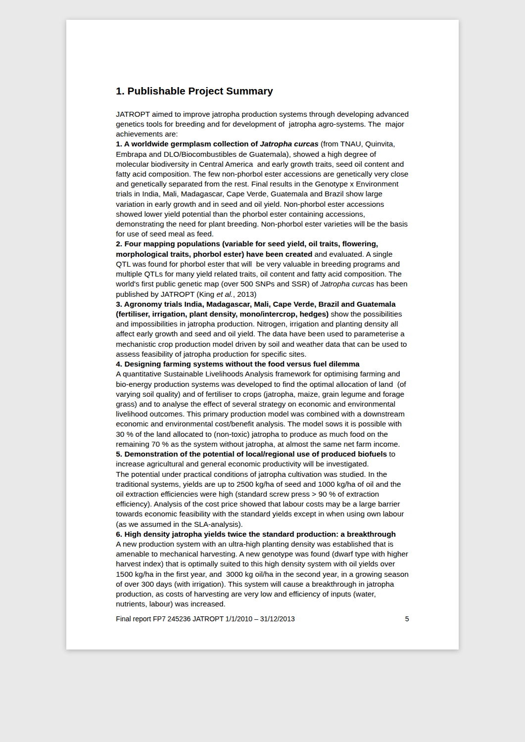1. Publishable Project Summary
JATROPT aimed to improve jatropha production systems through developing advanced genetics tools for breeding and for development of jatropha agro-systems. The major achievements are:
1. A worldwide germplasm collection of Jatropha curcas (from TNAU, Quinvita, Embrapa and DLO/Biocombustibles de Guatemala), showed a high degree of molecular biodiversity in Central America and early growth traits, seed oil content and fatty acid composition. The few non-phorbol ester accessions are genetically very close and genetically separated from the rest. Final results in the Genotype x Environment trials in India, Mali, Madagascar, Cape Verde, Guatemala and Brazil show large variation in early growth and in seed and oil yield. Non-phorbol ester accessions showed lower yield potential than the phorbol ester containing accessions, demonstrating the need for plant breeding. Non-phorbol ester varieties will be the basis for use of seed meal as feed.
2. Four mapping populations (variable for seed yield, oil traits, flowering, morphological traits, phorbol ester) have been created and evaluated. A single QTL was found for phorbol ester that will be very valuable in breeding programs and multiple QTLs for many yield related traits, oil content and fatty acid composition. The world's first public genetic map (over 500 SNPs and SSR) of Jatropha curcas has been published by JATROPT (King et al., 2013)
3. Agronomy trials India, Madagascar, Mali, Cape Verde, Brazil and Guatemala (fertiliser, irrigation, plant density, mono/intercrop, hedges) show the possibilities and impossibilities in jatropha production. Nitrogen, irrigation and planting density all affect early growth and seed and oil yield. The data have been used to parameterise a mechanistic crop production model driven by soil and weather data that can be used to assess feasibility of jatropha production for specific sites.
4. Designing farming systems without the food versus fuel dilemma
A quantitative Sustainable Livelihoods Analysis framework for optimising farming and bio-energy production systems was developed to find the optimal allocation of land (of varying soil quality) and of fertiliser to crops (jatropha, maize, grain legume and forage grass) and to analyse the effect of several strategy on economic and environmental livelihood outcomes. This primary production model was combined with a downstream economic and environmental cost/benefit analysis. The model sows it is possible with 30 % of the land allocated to (non-toxic) jatropha to produce as much food on the remaining 70 % as the system without jatropha, at almost the same net farm income.
5. Demonstration of the potential of local/regional use of produced biofuels to increase agricultural and general economic productivity will be investigated.
The potential under practical conditions of jatropha cultivation was studied. In the traditional systems, yields are up to 2500 kg/ha of seed and 1000 kg/ha of oil and the oil extraction efficiencies were high (standard screw press > 90 % of extraction efficiency). Analysis of the cost price showed that labour costs may be a large barrier towards economic feasibility with the standard yields except in when using own labour (as we assumed in the SLA-analysis).
6. High density jatropha yields twice the standard production: a breakthrough
A new production system with an ultra-high planting density was established that is amenable to mechanical harvesting. A new genotype was found (dwarf type with higher harvest index) that is optimally suited to this high density system with oil yields over 1500 kg/ha in the first year, and 3000 kg oil/ha in the second year, in a growing season of over 300 days (with irrigation). This system will cause a breakthrough in jatropha production, as costs of harvesting are very low and efficiency of inputs (water, nutrients, labour) was increased.
Final report FP7 245236 JATROPT 1/1/2010 – 31/12/2013 5